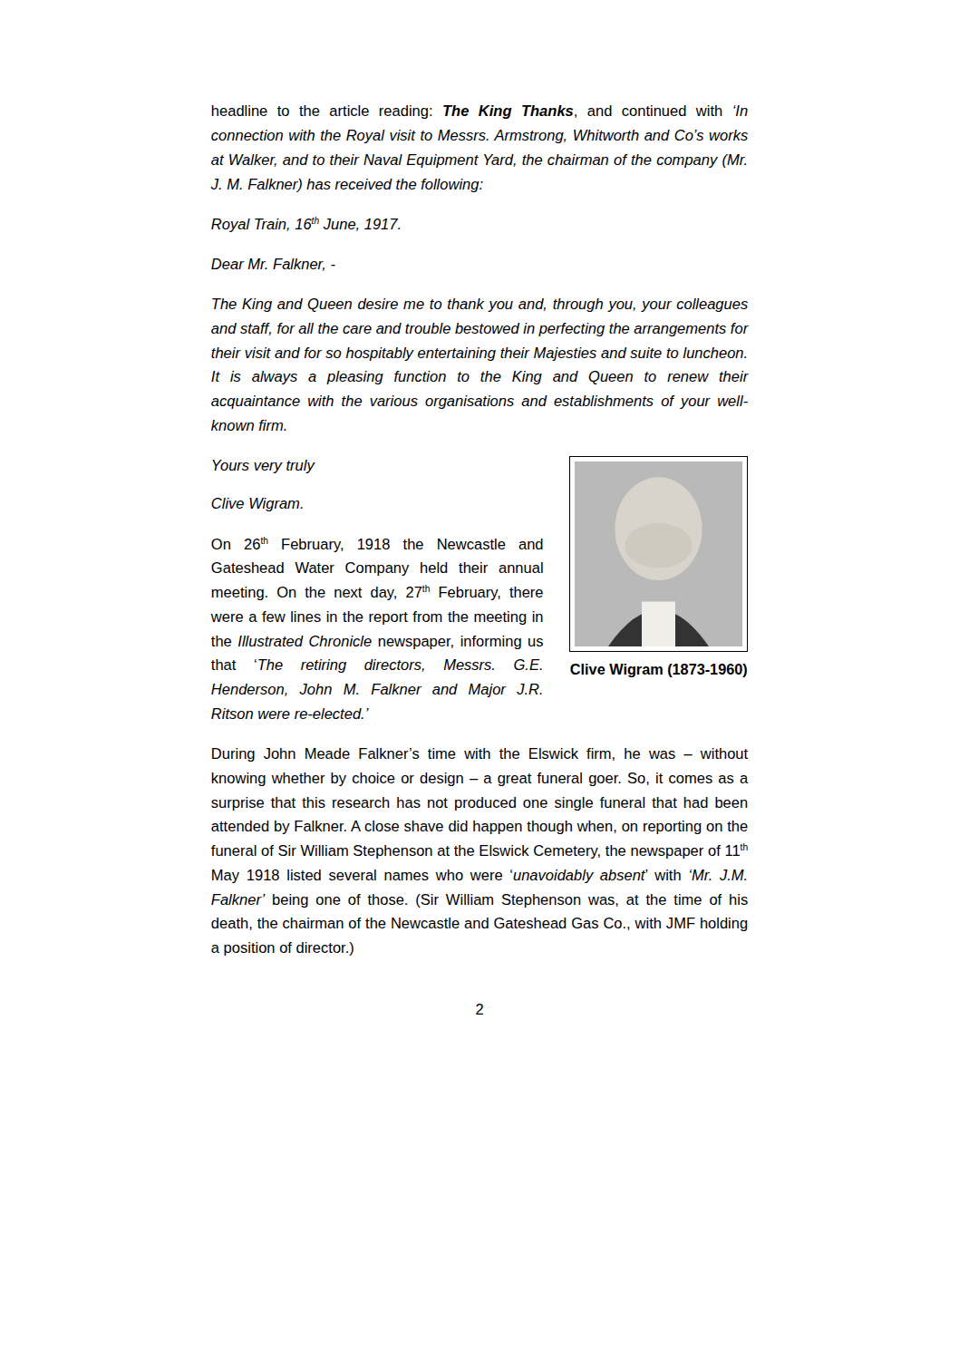headline to the article reading: The King Thanks, and continued with ‘In connection with the Royal visit to Messrs. Armstrong, Whitworth and Co’s works at Walker, and to their Naval Equipment Yard, the chairman of the company (Mr. J. M. Falkner) has received the following:
Royal Train, 16th June, 1917.
Dear Mr. Falkner, -
The King and Queen desire me to thank you and, through you, your colleagues and staff, for all the care and trouble bestowed in perfecting the arrangements for their visit and for so hospitably entertaining their Majesties and suite to luncheon. It is always a pleasing function to the King and Queen to renew their acquaintance with the various organisations and establishments of your well-known firm.
Clive Wigram (1873-1960)
Yours very truly
Clive Wigram.
On 26th February, 1918 the Newcastle and Gateshead Water Company held their annual meeting. On the next day, 27th February, there were a few lines in the report from the meeting in the Illustrated Chronicle newspaper, informing us that ‘The retiring directors, Messrs. G.E. Henderson, John M. Falkner and Major J.R. Ritson were re-elected.’
During John Meade Falkner’s time with the Elswick firm, he was – without knowing whether by choice or design – a great funeral goer. So, it comes as a surprise that this research has not produced one single funeral that had been attended by Falkner. A close shave did happen though when, on reporting on the funeral of Sir William Stephenson at the Elswick Cemetery, the newspaper of 11th May 1918 listed several names who were ‘unavoidably absent’ with ‘Mr. J.M. Falkner’ being one of those. (Sir William Stephenson was, at the time of his death, the chairman of the Newcastle and Gateshead Gas Co., with JMF holding a position of director.)
2